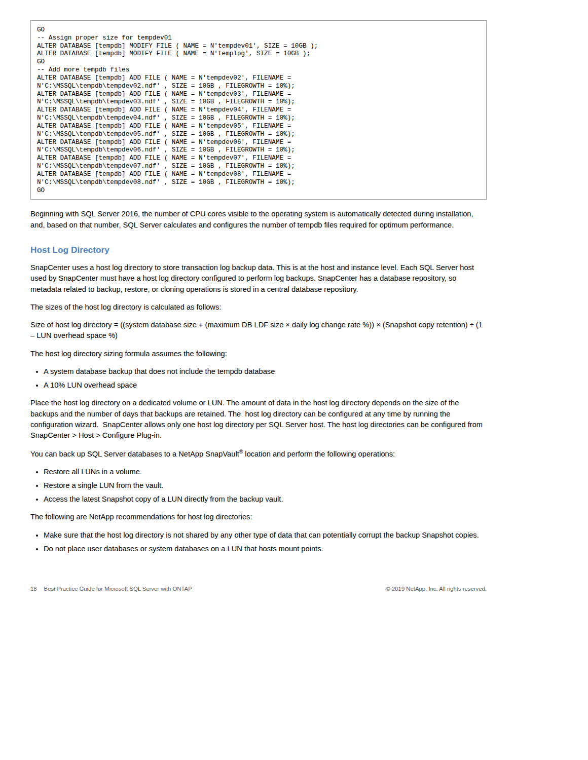GO
-- Assign proper size for tempdev01
ALTER DATABASE [tempdb] MODIFY FILE ( NAME = N'tempdev01', SIZE = 10GB );
ALTER DATABASE [tempdb] MODIFY FILE ( NAME = N'templog', SIZE = 10GB );
GO
-- Add more tempdb files
ALTER DATABASE [tempdb] ADD FILE ( NAME = N'tempdev02', FILENAME =
N'C:\MSSQL\tempdb\tempdev02.ndf' , SIZE = 10GB , FILEGROWTH = 10%);
ALTER DATABASE [tempdb] ADD FILE ( NAME = N'tempdev03', FILENAME =
N'C:\MSSQL\tempdb\tempdev03.ndf' , SIZE = 10GB , FILEGROWTH = 10%);
ALTER DATABASE [tempdb] ADD FILE ( NAME = N'tempdev04', FILENAME =
N'C:\MSSQL\tempdb\tempdev04.ndf' , SIZE = 10GB , FILEGROWTH = 10%);
ALTER DATABASE [tempdb] ADD FILE ( NAME = N'tempdev05', FILENAME =
N'C:\MSSQL\tempdb\tempdev05.ndf' , SIZE = 10GB , FILEGROWTH = 10%);
ALTER DATABASE [tempdb] ADD FILE ( NAME = N'tempdev06', FILENAME =
N'C:\MSSQL\tempdb\tempdev06.ndf' , SIZE = 10GB , FILEGROWTH = 10%);
ALTER DATABASE [tempdb] ADD FILE ( NAME = N'tempdev07', FILENAME =
N'C:\MSSQL\tempdb\tempdev07.ndf' , SIZE = 10GB , FILEGROWTH = 10%);
ALTER DATABASE [tempdb] ADD FILE ( NAME = N'tempdev08', FILENAME =
N'C:\MSSQL\tempdb\tempdev08.ndf' , SIZE = 10GB , FILEGROWTH = 10%);
GO
Beginning with SQL Server 2016, the number of CPU cores visible to the operating system is automatically detected during installation, and, based on that number, SQL Server calculates and configures the number of tempdb files required for optimum performance.
Host Log Directory
SnapCenter uses a host log directory to store transaction log backup data. This is at the host and instance level. Each SQL Server host used by SnapCenter must have a host log directory configured to perform log backups. SnapCenter has a database repository, so metadata related to backup, restore, or cloning operations is stored in a central database repository.
The sizes of the host log directory is calculated as follows:
Size of host log directory = ((system database size + (maximum DB LDF size × daily log change rate %)) × (Snapshot copy retention) ÷ (1 – LUN overhead space %)
The host log directory sizing formula assumes the following:
A system database backup that does not include the tempdb database
A 10% LUN overhead space
Place the host log directory on a dedicated volume or LUN. The amount of data in the host log directory depends on the size of the backups and the number of days that backups are retained. The host log directory can be configured at any time by running the configuration wizard. SnapCenter allows only one host log directory per SQL Server host. The host log directories can be configured from SnapCenter > Host > Configure Plug-in.
You can back up SQL Server databases to a NetApp SnapVault® location and perform the following operations:
Restore all LUNs in a volume.
Restore a single LUN from the vault.
Access the latest Snapshot copy of a LUN directly from the backup vault.
The following are NetApp recommendations for host log directories:
Make sure that the host log directory is not shared by any other type of data that can potentially corrupt the backup Snapshot copies.
Do not place user databases or system databases on a LUN that hosts mount points.
18 Best Practice Guide for Microsoft SQL Server with ONTAP © 2019 NetApp, Inc. All rights reserved.